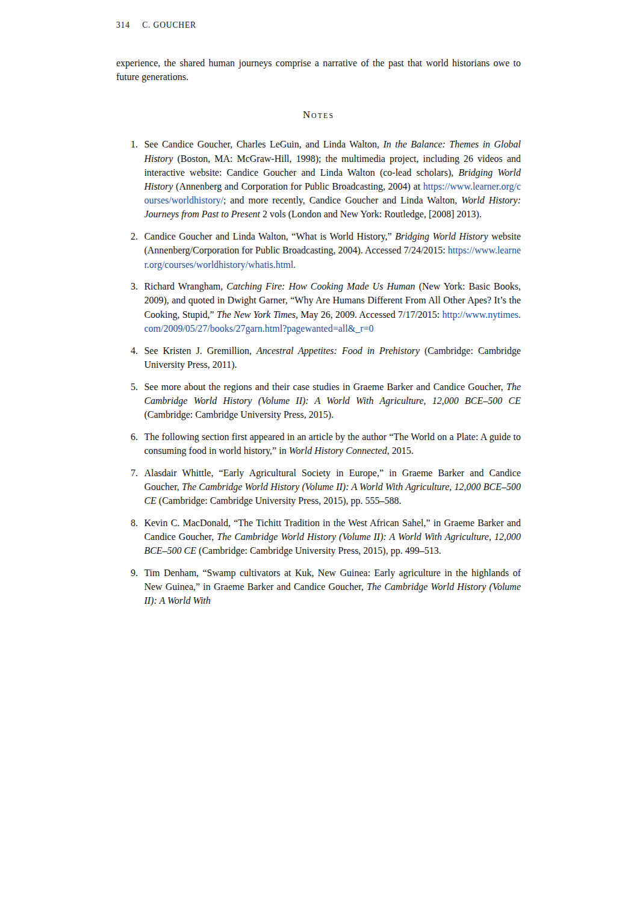314 C. GOUCHER
experience, the shared human journeys comprise a narrative of the past that world historians owe to future generations.
Notes
See Candice Goucher, Charles LeGuin, and Linda Walton, In the Balance: Themes in Global History (Boston, MA: McGraw-Hill, 1998); the multimedia project, including 26 videos and interactive website: Candice Goucher and Linda Walton (co-lead scholars), Bridging World History (Annenberg and Corporation for Public Broadcasting, 2004) at https://www.learner.org/courses/worldhistory/; and more recently, Candice Goucher and Linda Walton, World History: Journeys from Past to Present 2 vols (London and New York: Routledge, [2008] 2013).
Candice Goucher and Linda Walton, “What is World History,” Bridging World History website (Annenberg/Corporation for Public Broadcasting, 2004). Accessed 7/24/2015: https://www.learner.org/courses/worldhistory/whatis.html.
Richard Wrangham, Catching Fire: How Cooking Made Us Human (New York: Basic Books, 2009), and quoted in Dwight Garner, “Why Are Humans Different From All Other Apes? It’s the Cooking, Stupid,” The New York Times, May 26, 2009. Accessed 7/17/2015: http://www.nytimes.com/2009/05/27/books/27garn.html?pagewanted=all&_r=0
See Kristen J. Gremillion, Ancestral Appetites: Food in Prehistory (Cambridge: Cambridge University Press, 2011).
See more about the regions and their case studies in Graeme Barker and Candice Goucher, The Cambridge World History (Volume II): A World With Agriculture, 12,000 BCE–500 CE (Cambridge: Cambridge University Press, 2015).
The following section first appeared in an article by the author “The World on a Plate: A guide to consuming food in world history,” in World History Connected, 2015.
Alasdair Whittle, “Early Agricultural Society in Europe,” in Graeme Barker and Candice Goucher, The Cambridge World History (Volume II): A World With Agriculture, 12,000 BCE–500 CE (Cambridge: Cambridge University Press, 2015), pp. 555–588.
Kevin C. MacDonald, “The Tichitt Tradition in the West African Sahel,” in Graeme Barker and Candice Goucher, The Cambridge World History (Volume II): A World With Agriculture, 12,000 BCE–500 CE (Cambridge: Cambridge University Press, 2015), pp. 499–513.
Tim Denham, “Swamp cultivators at Kuk, New Guinea: Early agriculture in the highlands of New Guinea,” in Graeme Barker and Candice Goucher, The Cambridge World History (Volume II): A World With